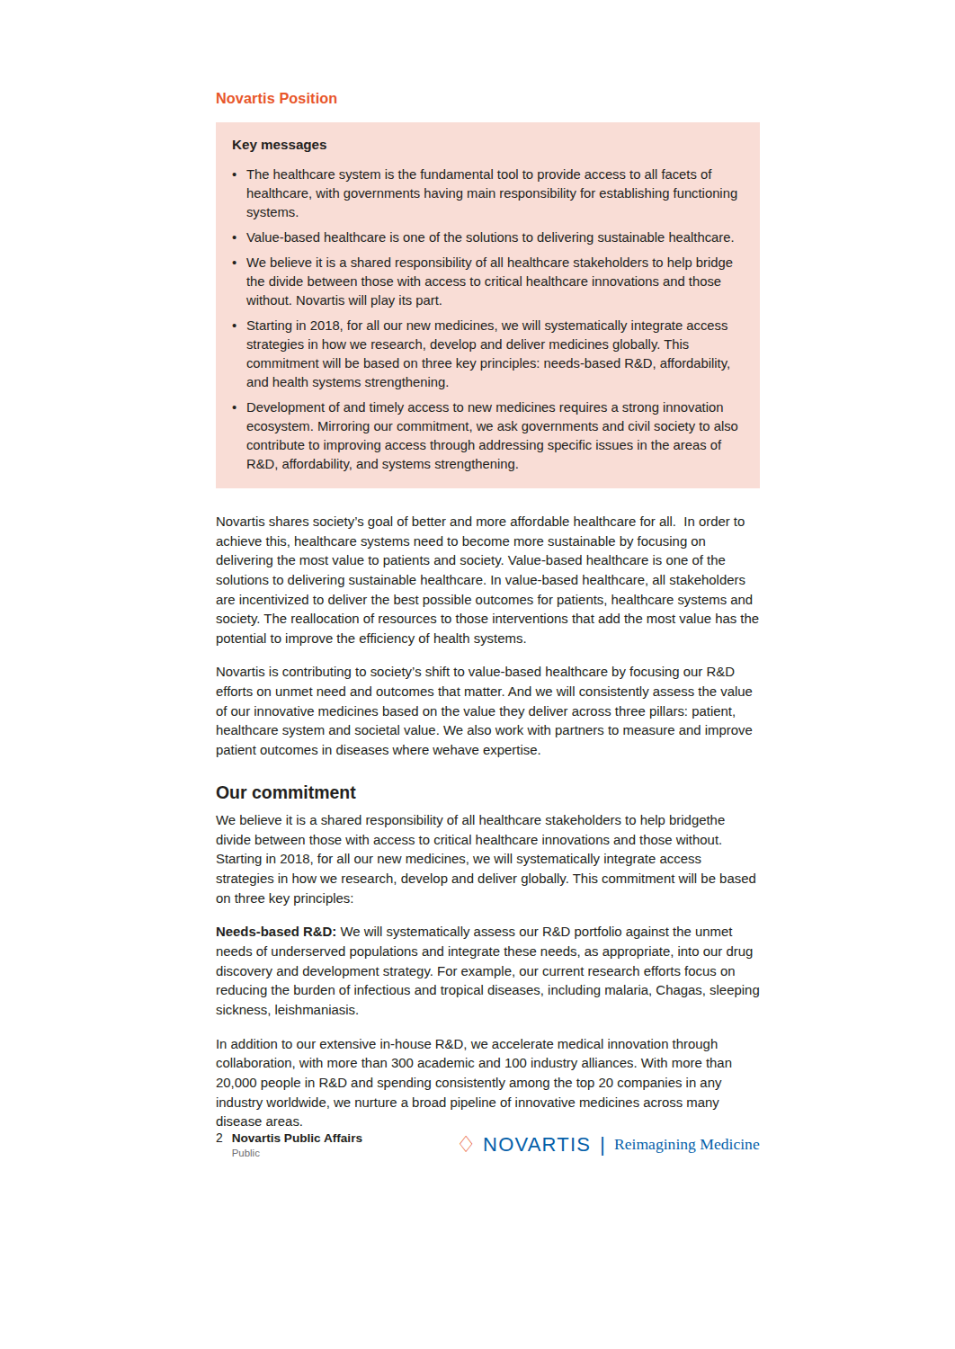Novartis Position
Key messages
The healthcare system is the fundamental tool to provide access to all facets of healthcare, with governments having main responsibility for establishing functioning systems.
Value-based healthcare is one of the solutions to delivering sustainable healthcare.
We believe it is a shared responsibility of all healthcare stakeholders to help bridge the divide between those with access to critical healthcare innovations and those without. Novartis will play its part.
Starting in 2018, for all our new medicines, we will systematically integrate access strategies in how we research, develop and deliver medicines globally. This commitment will be based on three key principles: needs-based R&D, affordability, and health systems strengthening.
Development of and timely access to new medicines requires a strong innovation ecosystem. Mirroring our commitment, we ask governments and civil society to also contribute to improving access through addressing specific issues in the areas of R&D, affordability, and systems strengthening.
Novartis shares society’s goal of better and more affordable healthcare for all. In order to achieve this, healthcare systems need to become more sustainable by focusing on delivering the most value to patients and society. Value-based healthcare is one of the solutions to delivering sustainable healthcare. In value-based healthcare, all stakeholders are incentivized to deliver the best possible outcomes for patients, healthcare systems and society. The reallocation of resources to those interventions that add the most value has the potential to improve the efficiency of health systems.
Novartis is contributing to society’s shift to value-based healthcare by focusing our R&D efforts on unmet need and outcomes that matter. And we will consistently assess the value of our innovative medicines based on the value they deliver across three pillars: patient, healthcare system and societal value. We also work with partners to measure and improve patient outcomes in diseases where wehave expertise.
Our commitment
We believe it is a shared responsibility of all healthcare stakeholders to help bridgethe divide between those with access to critical healthcare innovations and those without. Starting in 2018, for all our new medicines, we will systematically integrate access strategies in how we research, develop and deliver globally. This commitment will be based on three key principles:
Needs-based R&D: We will systematically assess our R&D portfolio against the unmet needs of underserved populations and integrate these needs, as appropriate, into our drug discovery and development strategy. For example, our current research efforts focus on reducing the burden of infectious and tropical diseases, including malaria, Chagas, sleeping sickness, leishmaniasis.
In addition to our extensive in-house R&D, we accelerate medical innovation through collaboration, with more than 300 academic and 100 industry alliances. With more than 20,000 people in R&D and spending consistently among the top 20 companies in any industry worldwide, we nurture a broad pipeline of innovative medicines across many disease areas.
2
Novartis Public Affairs
Public
♢ NOVARTIS | Reimagining Medicine